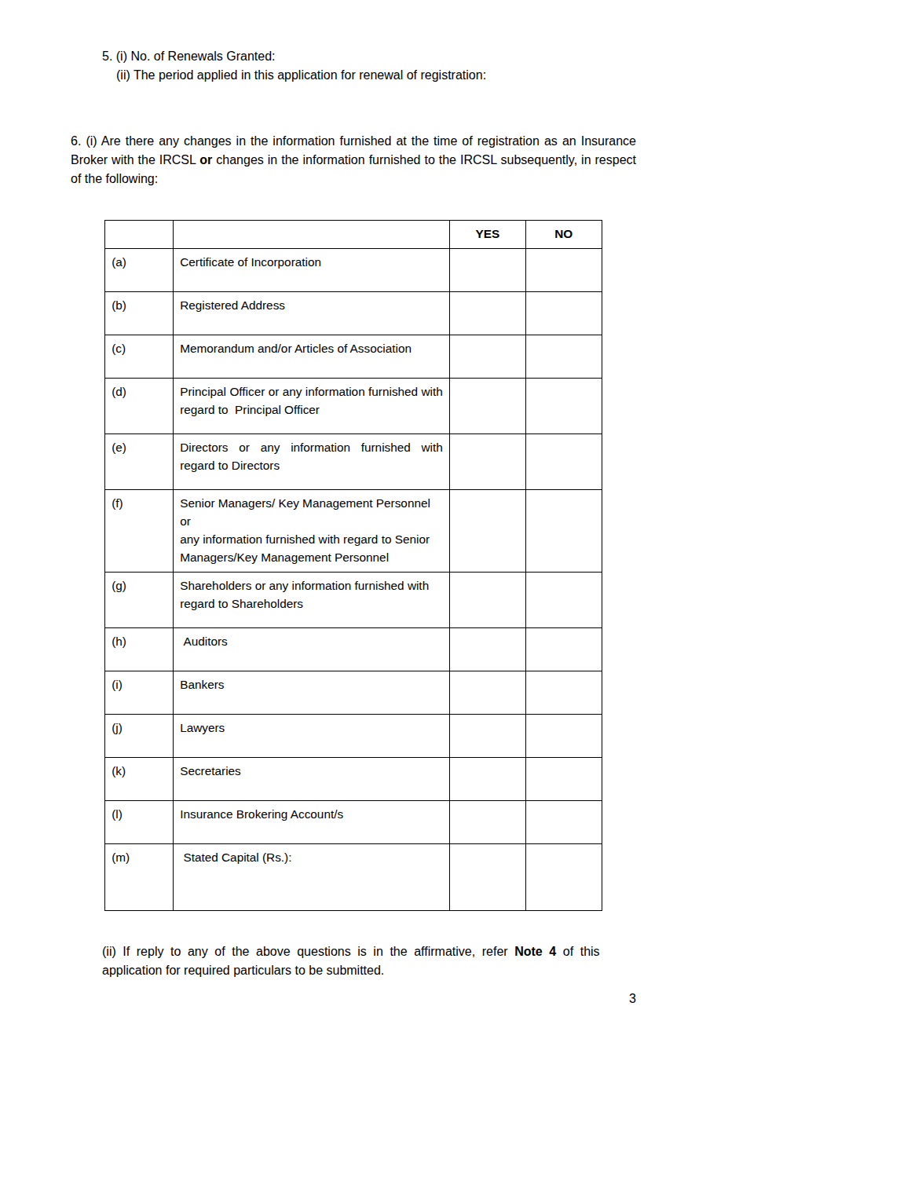5. (i) No. of Renewals Granted:
(ii) The period applied in this application for renewal of registration:
6. (i) Are there any changes in the information furnished at the time of registration as an Insurance Broker with the IRCSL or changes in the information furnished to the IRCSL subsequently, in respect of the following:
| | | YES | NO |
| --- | --- | --- | --- |
| (a) | Certificate of Incorporation | | |
| (b) | Registered Address | | |
| (c) | Memorandum and/or Articles of Association | | |
| (d) | Principal Officer or any information furnished with regard to Principal Officer | | |
| (e) | Directors or any information furnished with regard to Directors | | |
| (f) | Senior Managers/ Key Management Personnel or any information furnished with regard to Senior Managers/Key Management Personnel | | |
| (g) | Shareholders or any information furnished with regard to Shareholders | | |
| (h) | Auditors | | |
| (i) | Bankers | | |
| (j) | Lawyers | | |
| (k) | Secretaries | | |
| (l) | Insurance Brokering Account/s | | |
| (m) | Stated Capital (Rs.): | | |
(ii) If reply to any of the above questions is in the affirmative, refer Note 4 of this application for required particulars to be submitted.
3